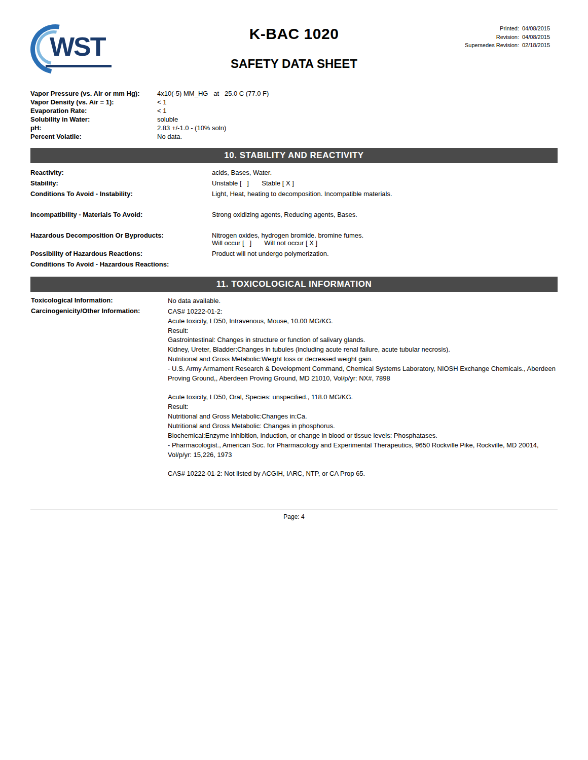WST
Printed: 04/08/2015
Revision: 04/08/2015
Supersedes Revision: 02/18/2015
K-BAC 1020
SAFETY DATA SHEET
| Vapor Pressure (vs. Air or mm Hg): | 4x10(-5) MM_HG at 25.0 C (77.0 F) |
| Vapor Density (vs. Air = 1): | < 1 |
| Evaporation Rate: | < 1 |
| Solubility in Water: | soluble |
| pH: | 2.83 +/-1.0 - (10% soln) |
| Percent Volatile: | No data. |
10. STABILITY AND REACTIVITY
| Reactivity: | acids, Bases, Water. |
| Stability: | Unstable [ ] Stable [ X ] |
| Conditions To Avoid - Instability: | Light, Heat, heating to decomposition. Incompatible materials. |
| Incompatibility - Materials To Avoid: | Strong oxidizing agents, Reducing agents, Bases. |
| Hazardous Decomposition Or Byproducts: | Nitrogen oxides, hydrogen bromide. bromine fumes. Will occur [ ] Will not occur [ X ] |
| Possibility of Hazardous Reactions: | Product will not undergo polymerization. |
| Conditions To Avoid - Hazardous Reactions: | |
11. TOXICOLOGICAL INFORMATION
| Toxicological Information: | No data available. |
| Carcinogenicity/Other Information: | CAS# 10222-01-2: Acute toxicity, LD50, Intravenous, Mouse, 10.00 MG/KG. Result: Gastrointestinal: Changes in structure or function of salivary glands. Kidney, Ureter, Bladder:Changes in tubules (including acute renal failure, acute tubular necrosis). Nutritional and Gross Metabolic:Weight loss or decreased weight gain. - U.S. Army Armament Research & Development Command, Chemical Systems Laboratory, NIOSH Exchange Chemicals., Aberdeen Proving Ground,, Aberdeen Proving Ground, MD 21010, Vol/p/yr: NX#, 7898 Acute toxicity, LD50, Oral, Species: unspecified., 118.0 MG/KG. Result: Nutritional and Gross Metabolic:Changes in:Ca. Nutritional and Gross Metabolic: Changes in phosphorus. Biochemical:Enzyme inhibition, induction, or change in blood or tissue levels: Phosphatases. - Pharmacologist., American Soc. for Pharmacology and Experimental Therapeutics, 9650 Rockville Pike, Rockville, MD 20014, Vol/p/yr: 15,226, 1973 CAS# 10222-01-2: Not listed by ACGIH, IARC, NTP, or CA Prop 65. |
Page: 4